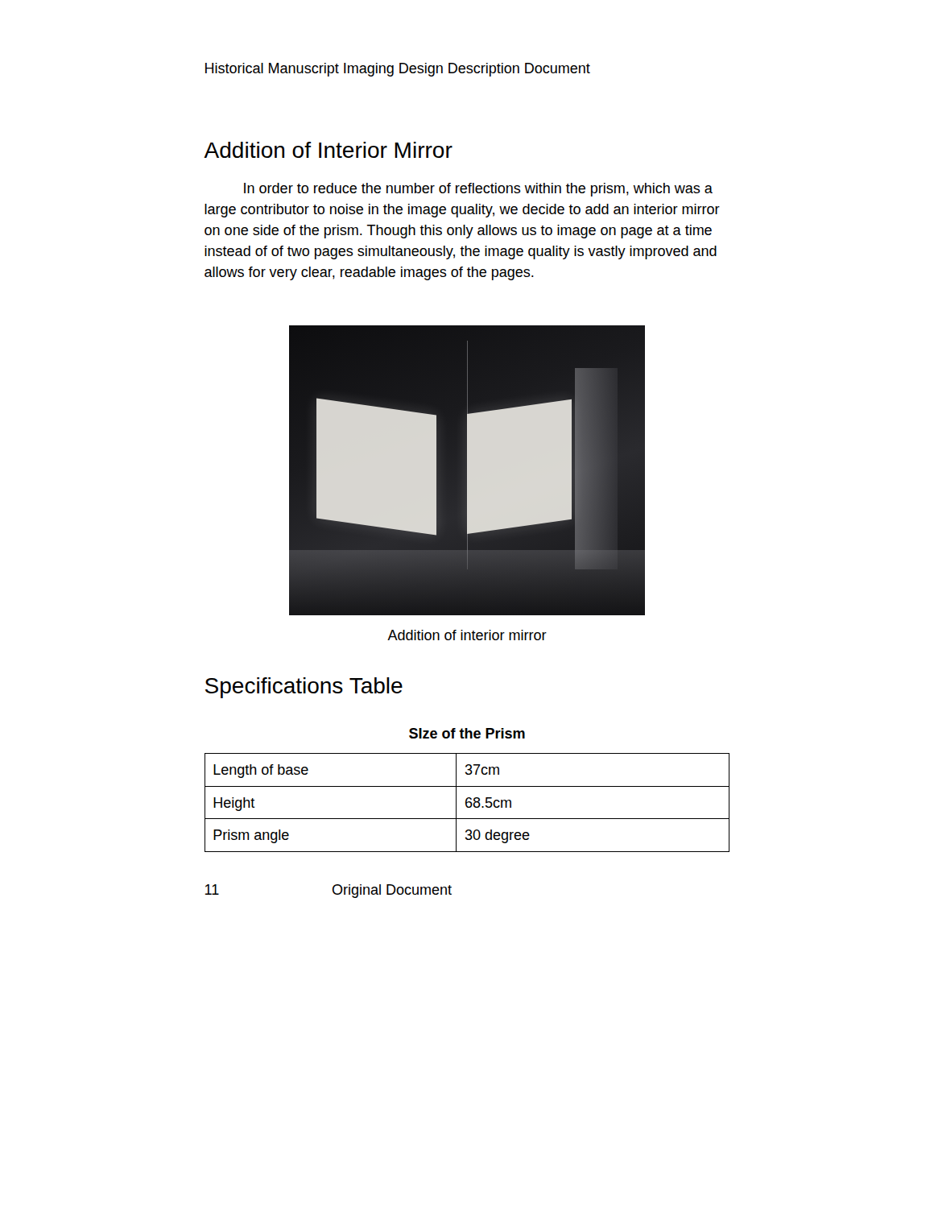Historical Manuscript Imaging Design Description Document
Addition of Interior Mirror
In order to reduce the number of reflections within the prism, which was a large contributor to noise in the image quality, we decide to add an interior mirror on one side of the prism. Though this only allows us to image on page at a time instead of of two pages simultaneously, the image quality is vastly improved and allows for very clear, readable images of the pages.
Addition of interior mirror
Specifications Table
SIze of the Prism
| Length of base | 37cm |
| Height | 68.5cm |
| Prism angle | 30 degree |
11
Original Document